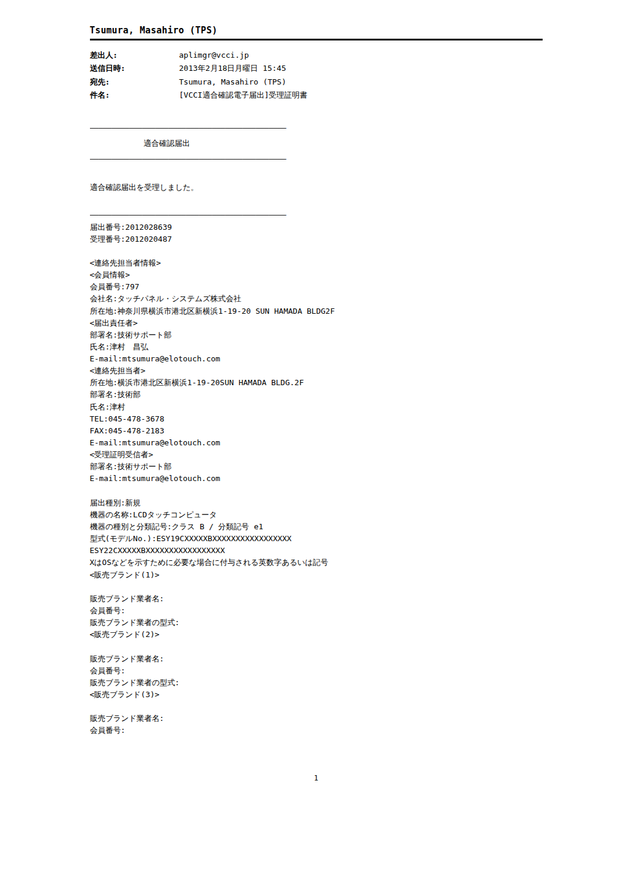Tsumura, Masahiro (TPS)
| 差出人: | aplimgr@vcci.jp |
| 送信日時: | 2013年2月18日月曜日 15:45 |
| 宛先: | Tsumura, Masahiro (TPS) |
| 件名: | [VCCI適合確認電子届出]受理証明書 |
―――――――――――――――――――――――――――――――――――――――――――――
適合確認届出
―――――――――――――――――――――――――――――――――――――――――――――
適合確認届出を受理しました。
―――――――――――――――――――――――――――――――――――――――――――――
届出番号:2012028639
受理番号:2012020487
<連絡先担当者情報>
<会員情報>
会員番号:797
会社名:タッチパネル・システムズ株式会社
所在地:神奈川県横浜市港北区新横浜1-19-20 SUN HAMADA BLDG2F
<届出責任者>
部署名:技術サポート部
氏名:津村　昌弘
E-mail:mtsumura@elotouch.com
<連絡先担当者>
所在地:横浜市港北区新横浜1-19-20SUN HAMADA BLDG.2F
部署名:技術部
氏名:津村
TEL:045-478-3678
FAX:045-478-2183
E-mail:mtsumura@elotouch.com
<受理証明受信者>
部署名:技術サポート部
E-mail:mtsumura@elotouch.com
届出種別:新規
機器の名称:LCDタッチコンピュータ
機器の種別と分類記号:クラス B / 分類記号 e1
型式(モデルNo.):ESY19CXXXXXBXXXXXXXXXXXXXXXXX
ESY22CXXXXXBXXXXXXXXXXXXXXXXX
XはOSなどを示すために必要な場合に付与される英数字あるいは記号
<販売ブランド(1)>
販売ブランド業者名:
会員番号:
販売ブランド業者の型式:
<販売ブランド(2)>
販売ブランド業者名:
会員番号:
販売ブランド業者の型式:
<販売ブランド(3)>
販売ブランド業者名:
会員番号:
1